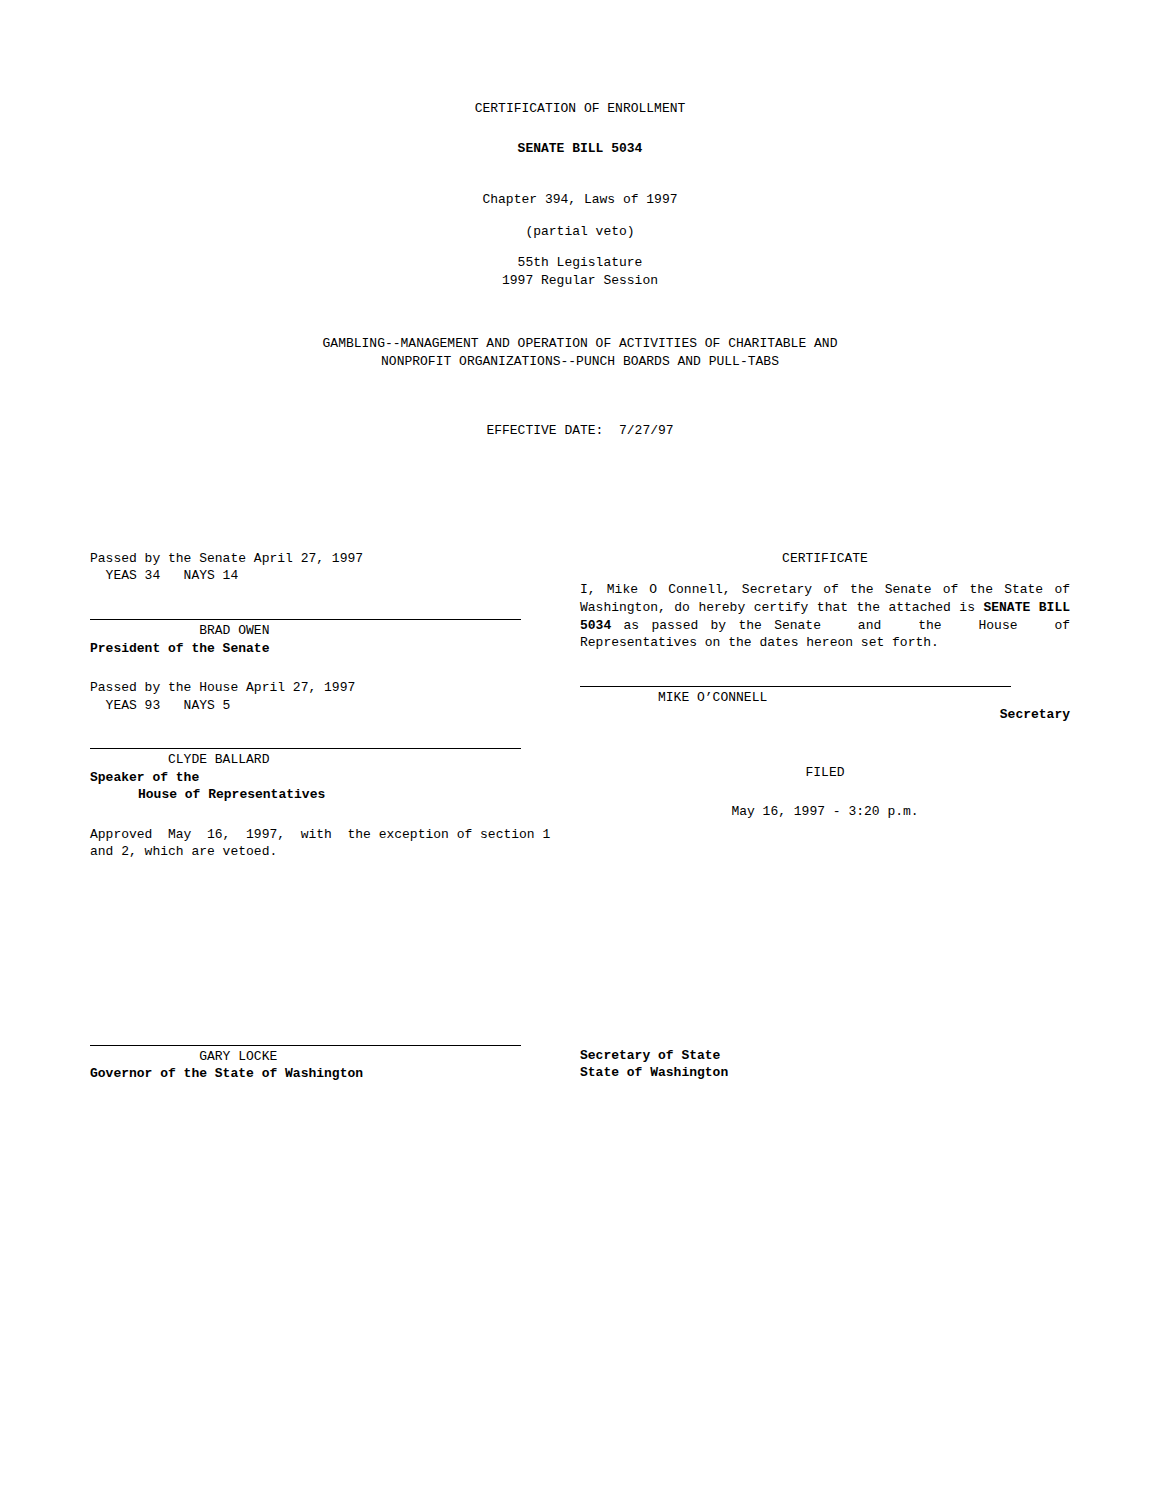CERTIFICATION OF ENROLLMENT
SENATE BILL 5034
Chapter 394, Laws of 1997
(partial veto)
55th Legislature
1997 Regular Session
GAMBLING--MANAGEMENT AND OPERATION OF ACTIVITIES OF CHARITABLE AND
NONPROFIT ORGANIZATIONS--PUNCH BOARDS AND PULL-TABS
EFFECTIVE DATE: 7/27/97
| Passed by the Senate April 27, 1997 YEAS 34 NAYS 14 BRAD OWEN President of the Senate Passed by the House April 27, 1997 YEAS 93 NAYS 5 CLYDE BALLARD Speaker of the House of Representatives Approved May 16, 1997, with the exception of section 1 and 2, which are vetoed. | CERTIFICATE I, Mike O Connell, Secretary of the Senate of the State of Washington, do hereby certify that the attached is SENATE BILL 5034 as passed by the Senate and the House of Representatives on the dates hereon set forth. MIKE O’CONNELL Secretary FILED May 16, 1997 - 3:20 p.m. |
| GARY LOCKE Governor of the State of Washington | Secretary of State State of Washington |